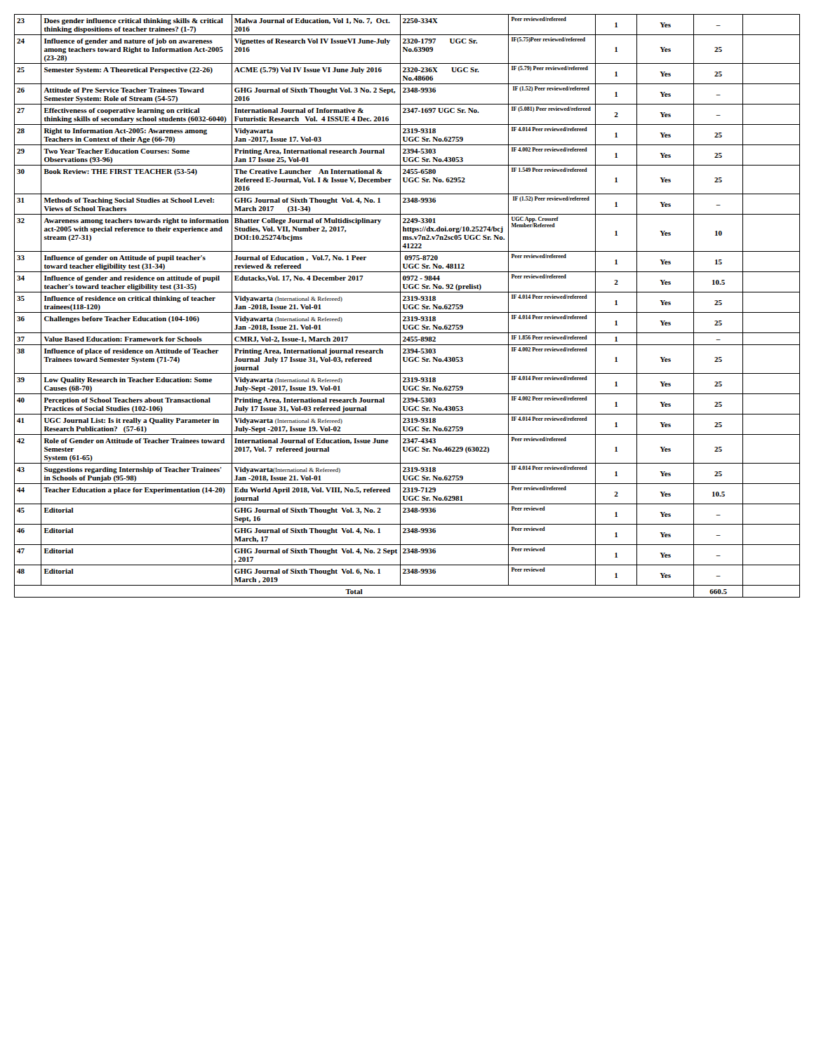| 23 | Does gender influence critical thinking skills & critical thinking dispositions of teacher trainees? (1-7) | Malwa Journal of Education, Vol 1, No. 7, Oct. 2016 | 2250-334X | Peer reviewed/refereed | 1 | Yes | – | |
| 24 | Influence of gender and nature of job on awareness among teachers toward Right to Information Act-2005 (23-28) | Vignettes of Research Vol IV IssueVI June-July 2016 | 2320-1797 UGC Sr. No.63909 | IF(5.75)Peer reviewed/refereed | 1 | Yes | 25 | |
| 25 | Semester System: A Theoretical Perspective (22-26) | ACME (5.79) Vol IV Issue VI June July 2016 | 2320-236X UGC Sr. No.48606 | IF (5.79) Peer reviewed/refereed | 1 | Yes | 25 | |
| 26 | Attitude of Pre Service Teacher Trainees Toward Semester System: Role of Stream (54-57) | GHG Journal of Sixth Thought Vol. 3 No. 2 Sept, 2016 | 2348-9936 | IF (1.52) Peer reviewed/refereed | 1 | Yes | – | |
| 27 | Effectiveness of cooperative learning on critical thinking skills of secondary school students (6032-6040) | International Journal of Informative & Futuristic Research Vol. 4 ISSUE 4 Dec. 2016 | 2347-1697 UGC Sr. No. | IF (5.081) Peer reviewed/refereed | 2 | Yes | – | |
| 28 | Right to Information Act-2005: Awareness among Teachers in Context of their Age (66-70) | Vidyawarta Jan -2017, Issue 17. Vol-03 | 2319-9318 UGC Sr. No.62759 | IF 4.014 Peer reviewed/refereed | 1 | Yes | 25 | |
| 29 | Two Year Teacher Education Courses: Some Observations (93-96) | Printing Area, International research Journal Jan 17 Issue 25, Vol-01 | 2394-5303 UGC Sr. No.43053 | IF 4.002 Peer reviewed/refereed | 1 | Yes | 25 | |
| 30 | Book Review: THE FIRST TEACHER (53-54) | The Creative Launcher An International & Refereed E-Journal, Vol. I & Issue V, December 2016 | 2455-6580 UGC Sr. No. 62952 | IF 1.549 Peer reviewed/refereed | 1 | Yes | 25 | |
| 31 | Methods of Teaching Social Studies at School Level: Views of School Teachers | GHG Journal of Sixth Thought Vol. 4, No. 1 March 2017 (31-34) | 2348-9936 | IF (1.52) Peer reviewed/refereed | 1 | Yes | – | |
| 32 | Awareness among teachers towards right to information act-2005 with special reference to their experience and stream (27-31) | Bhatter College Journal of Multidisciplinary Studies, Vol. VII, Number 2, 2017, DOI:10.25274/bcjms | 2249-3301 https://dx.doi.org/10.25274/bcjms.v7n2.v7n2sc05 UGC Sr. No. 41222 | UGC App. Crossref Member/Refereed | 1 | Yes | 10 | |
| 33 | Influence of gender on Attitude of pupil teacher's toward teacher eligibility test (31-34) | Journal of Education , Vol.7, No. 1 Peer reviewed & refereed | 0975-8720 UGC Sr. No. 48112 | Peer reviewed/refereed | 1 | Yes | 15 | |
| 34 | Influence of gender and residence on attitude of pupil teacher's toward teacher eligibility test (31-35) | Edutacks,Vol. 17, No. 4 December 2017 | 0972 - 9844 UGC Sr. No. 92 (prelist) | Peer reviewed/refereed | 2 | Yes | 10.5 | |
| 35 | Influence of residence on critical thinking of teacher trainees(118-120) | Vidyawarta (International & Refereed) Jan -2018, Issue 21. Vol-01 | 2319-9318 UGC Sr. No.62759 | IF 4.014 Peer reviewed/refereed | 1 | Yes | 25 | |
| 36 | Challenges before Teacher Education (104-106) | Vidyawarta (International & Refereed) Jan -2018, Issue 21. Vol-01 | 2319-9318 UGC Sr. No.62759 | IF 4.014 Peer reviewed/refereed | 1 | Yes | 25 | |
| 37 | Value Based Education: Framework for Schools | CMRJ, Vol-2, Issue-1, March 2017 | 2455-8982 | IF 1.856 Peer reviewed/refereed | 1 | | – | |
| 38 | Influence of place of residence on Attitude of Teacher Trainees toward Semester System (71-74) | Printing Area, International journal research Journal July 17 Issue 31, Vol-03, refereed journal | 2394-5303 UGC Sr. No.43053 | IF 4.002 Peer reviewed/refereed | 1 | Yes | 25 | |
| 39 | Low Quality Research in Teacher Education: Some Causes (68-70) | Vidyawarta (International & Refereed) July-Sept -2017, Issue 19. Vol-01 | 2319-9318 UGC Sr. No.62759 | IF 4.014 Peer reviewed/refereed | 1 | Yes | 25 | |
| 40 | Perception of School Teachers about Transactional Practices of Social Studies (102-106) | Printing Area, International research Journal July 17 Issue 31, Vol-03 refereed journal | 2394-5303 UGC Sr. No.43053 | IF 4.002 Peer reviewed/refereed | 1 | Yes | 25 | |
| 41 | UGC Journal List: Is it really a Quality Parameter in Research Publication? (57-61) | Vidyawarta (International & Refereed) July-Sept -2017, Issue 19. Vol-02 | 2319-9318 UGC Sr. No.62759 | IF 4.014 Peer reviewed/refereed | 1 | Yes | 25 | |
| 42 | Role of Gender on Attitude of Teacher Trainees toward Semester System (61-65) | International Journal of Education, Issue June 2017, Vol. 7 refereed journal | 2347-4343 UGC Sr. No.46229 (63022) | Peer reviewed/refereed | 1 | Yes | 25 | |
| 43 | Suggestions regarding Internship of Teacher Trainees' in Schools of Punjab (95-98) | Vidyawarta (International & Refereed) Jan -2018, Issue 21. Vol-01 | 2319-9318 UGC Sr. No.62759 | IF 4.014 Peer reviewed/refereed | 1 | Yes | 25 | |
| 44 | Teacher Education a place for Experimentation (14-20) | Edu World April 2018, Vol. VIII, No.5, refereed journal | 2319-7129 UGC Sr. No.62981 | Peer reviewed/refereed | 2 | Yes | 10.5 | |
| 45 | Editorial | GHG Journal of Sixth Thought Vol. 3, No. 2 Sept, 16 | 2348-9936 | Peer reviewed | 1 | Yes | – | |
| 46 | Editorial | GHG Journal of Sixth Thought Vol. 4, No. 1 March, 17 | 2348-9936 | Peer reviewed | 1 | Yes | – | |
| 47 | Editorial | GHG Journal of Sixth Thought Vol. 4, No. 2 Sept , 2017 | 2348-9936 | Peer reviewed | 1 | Yes | – | |
| 48 | Editorial | GHG Journal of Sixth Thought Vol. 6, No. 1 March , 2019 | 2348-9936 | Peer reviewed | 1 | Yes | – | |
| Total | 660.5 | |